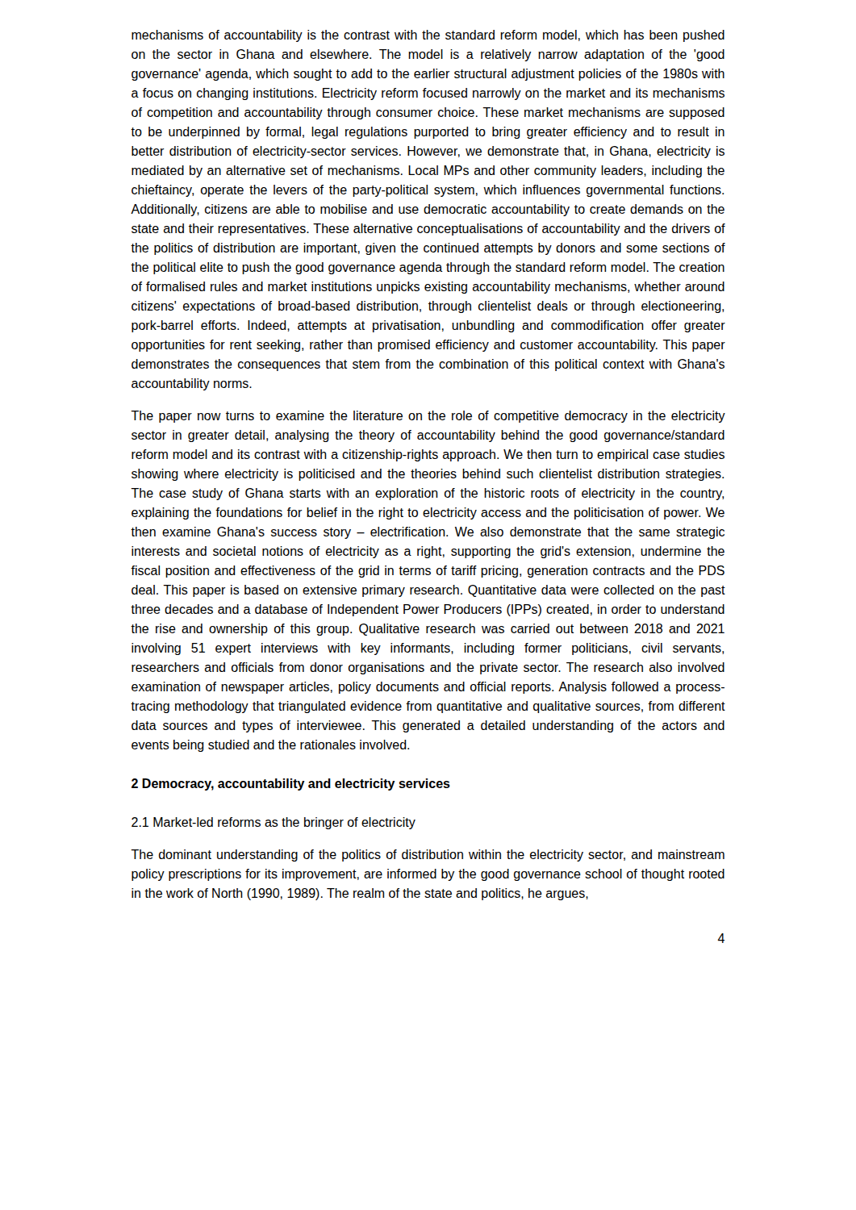mechanisms of accountability is the contrast with the standard reform model, which has been pushed on the sector in Ghana and elsewhere. The model is a relatively narrow adaptation of the 'good governance' agenda, which sought to add to the earlier structural adjustment policies of the 1980s with a focus on changing institutions. Electricity reform focused narrowly on the market and its mechanisms of competition and accountability through consumer choice. These market mechanisms are supposed to be underpinned by formal, legal regulations purported to bring greater efficiency and to result in better distribution of electricity-sector services. However, we demonstrate that, in Ghana, electricity is mediated by an alternative set of mechanisms. Local MPs and other community leaders, including the chieftaincy, operate the levers of the party-political system, which influences governmental functions. Additionally, citizens are able to mobilise and use democratic accountability to create demands on the state and their representatives. These alternative conceptualisations of accountability and the drivers of the politics of distribution are important, given the continued attempts by donors and some sections of the political elite to push the good governance agenda through the standard reform model. The creation of formalised rules and market institutions unpicks existing accountability mechanisms, whether around citizens' expectations of broad-based distribution, through clientelist deals or through electioneering, pork-barrel efforts. Indeed, attempts at privatisation, unbundling and commodification offer greater opportunities for rent seeking, rather than promised efficiency and customer accountability. This paper demonstrates the consequences that stem from the combination of this political context with Ghana's accountability norms.
The paper now turns to examine the literature on the role of competitive democracy in the electricity sector in greater detail, analysing the theory of accountability behind the good governance/standard reform model and its contrast with a citizenship-rights approach. We then turn to empirical case studies showing where electricity is politicised and the theories behind such clientelist distribution strategies. The case study of Ghana starts with an exploration of the historic roots of electricity in the country, explaining the foundations for belief in the right to electricity access and the politicisation of power. We then examine Ghana's success story – electrification. We also demonstrate that the same strategic interests and societal notions of electricity as a right, supporting the grid's extension, undermine the fiscal position and effectiveness of the grid in terms of tariff pricing, generation contracts and the PDS deal. This paper is based on extensive primary research. Quantitative data were collected on the past three decades and a database of Independent Power Producers (IPPs) created, in order to understand the rise and ownership of this group. Qualitative research was carried out between 2018 and 2021 involving 51 expert interviews with key informants, including former politicians, civil servants, researchers and officials from donor organisations and the private sector. The research also involved examination of newspaper articles, policy documents and official reports. Analysis followed a process-tracing methodology that triangulated evidence from quantitative and qualitative sources, from different data sources and types of interviewee. This generated a detailed understanding of the actors and events being studied and the rationales involved.
2 Democracy, accountability and electricity services
2.1 Market-led reforms as the bringer of electricity
The dominant understanding of the politics of distribution within the electricity sector, and mainstream policy prescriptions for its improvement, are informed by the good governance school of thought rooted in the work of North (1990, 1989). The realm of the state and politics, he argues,
4